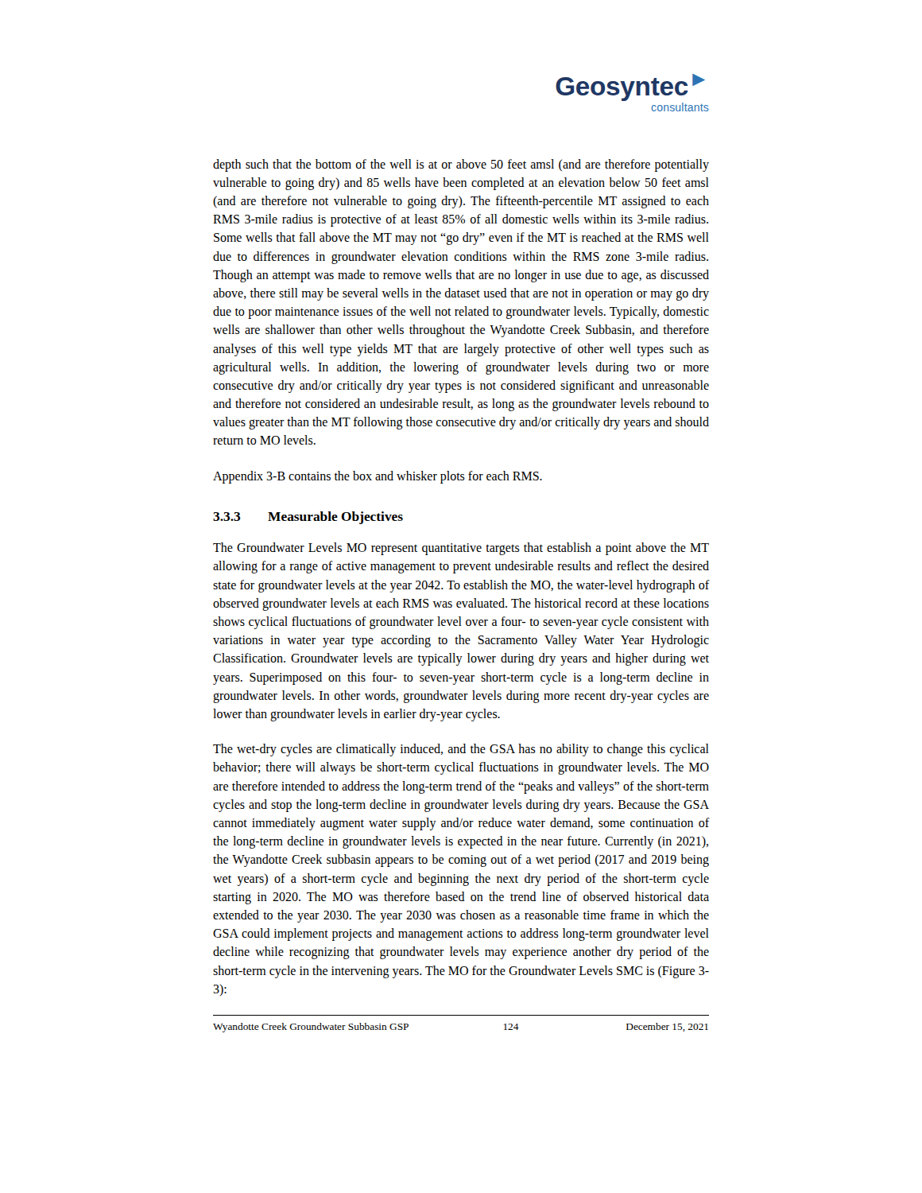Geosyntec►
consultants
depth such that the bottom of the well is at or above 50 feet amsl (and are therefore potentially vulnerable to going dry) and 85 wells have been completed at an elevation below 50 feet amsl (and are therefore not vulnerable to going dry). The fifteenth-percentile MT assigned to each RMS 3-mile radius is protective of at least 85% of all domestic wells within its 3-mile radius. Some wells that fall above the MT may not “go dry” even if the MT is reached at the RMS well due to differences in groundwater elevation conditions within the RMS zone 3-mile radius. Though an attempt was made to remove wells that are no longer in use due to age, as discussed above, there still may be several wells in the dataset used that are not in operation or may go dry due to poor maintenance issues of the well not related to groundwater levels. Typically, domestic wells are shallower than other wells throughout the Wyandotte Creek Subbasin, and therefore analyses of this well type yields MT that are largely protective of other well types such as agricultural wells. In addition, the lowering of groundwater levels during two or more consecutive dry and/or critically dry year types is not considered significant and unreasonable and therefore not considered an undesirable result, as long as the groundwater levels rebound to values greater than the MT following those consecutive dry and/or critically dry years and should return to MO levels.
Appendix 3-B contains the box and whisker plots for each RMS.
3.3.3 Measurable Objectives
The Groundwater Levels MO represent quantitative targets that establish a point above the MT allowing for a range of active management to prevent undesirable results and reflect the desired state for groundwater levels at the year 2042. To establish the MO, the water-level hydrograph of observed groundwater levels at each RMS was evaluated. The historical record at these locations shows cyclical fluctuations of groundwater level over a four- to seven-year cycle consistent with variations in water year type according to the Sacramento Valley Water Year Hydrologic Classification. Groundwater levels are typically lower during dry years and higher during wet years. Superimposed on this four- to seven-year short-term cycle is a long-term decline in groundwater levels. In other words, groundwater levels during more recent dry-year cycles are lower than groundwater levels in earlier dry-year cycles.
The wet-dry cycles are climatically induced, and the GSA has no ability to change this cyclical behavior; there will always be short-term cyclical fluctuations in groundwater levels. The MO are therefore intended to address the long-term trend of the “peaks and valleys” of the short-term cycles and stop the long-term decline in groundwater levels during dry years. Because the GSA cannot immediately augment water supply and/or reduce water demand, some continuation of the long-term decline in groundwater levels is expected in the near future. Currently (in 2021), the Wyandotte Creek subbasin appears to be coming out of a wet period (2017 and 2019 being wet years) of a short-term cycle and beginning the next dry period of the short-term cycle starting in 2020. The MO was therefore based on the trend line of observed historical data extended to the year 2030. The year 2030 was chosen as a reasonable time frame in which the GSA could implement projects and management actions to address long-term groundwater level decline while recognizing that groundwater levels may experience another dry period of the short-term cycle in the intervening years. The MO for the Groundwater Levels SMC is (Figure 3-3):
| Wyandotte Creek Groundwater Subbasin GSP | 124 | December 15, 2021 |